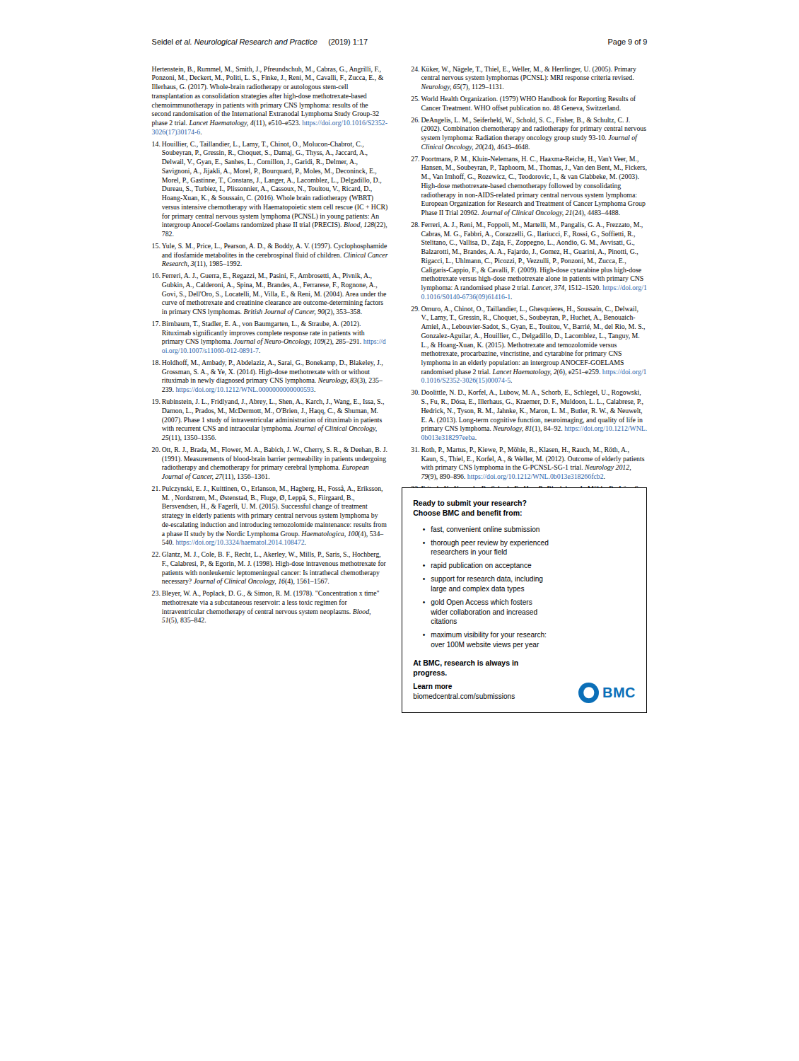Seidel et al. Neurological Research and Practice (2019) 1:17
Page 9 of 9
Hertenstein, B., Rummel, M., Smith, J., Pfreundschuh, M., Cabras, G., Angrilli, F., Ponzoni, M., Deckert, M., Politi, L. S., Finke, J., Reni, M., Cavalli, F., Zucca, E., & Illerhaus, G. (2017). Whole-brain radiotherapy or autologous stem-cell transplantation as consolidation strategies after high-dose methotrexate-based chemoimmunotherapy in patients with primary CNS lymphoma: results of the second randomisation of the International Extranodal Lymphoma Study Group-32 phase 2 trial. Lancet Haematology, 4(11), e510–e523. https://doi.org/10.1016/S2352-3026(17)30174-6.
Houillier, C., Taillandier, L., Lamy, T., Chinot, O., Molucon-Chabrot, C., Soubeyran, P., Gressin, R., Choquet, S., Damaj, G., Thyss, A., Jaccard, A., Delwail, V., Gyan, E., Sanhes, L., Cornillon, J., Garidi, R., Delmer, A., Savignoni, A., Jijakli, A., Morel, P., Bourquard, P., Moles, M., Deconinck, E., Morel, P., Gastinne, T., Constans, J., Langer, A., Lacomblez, L., Delgadillo, D., Dureau, S., Turbiez, I., Plissonnier, A., Cassoux, N., Touitou, V., Ricard, D., Hoang-Xuan, K., & Soussain, C. (2016). Whole brain radiotherapy (WBRT) versus intensive chemotherapy with Haematopoietic stem cell rescue (IC + HCR) for primary central nervous system lymphoma (PCNSL) in young patients: An intergroup Anocef-Goelams randomized phase II trial (PRECIS). Blood, 128(22), 782.
Yule, S. M., Price, L., Pearson, A. D., & Boddy, A. V. (1997). Cyclophosphamide and ifosfamide metabolites in the cerebrospinal fluid of children. Clinical Cancer Research, 3(11), 1985–1992.
Ferreri, A. J., Guerra, E., Regazzi, M., Pasini, F., Ambrosetti, A., Pivnik, A., Gubkin, A., Calderoni, A., Spina, M., Brandes, A., Ferrarese, F., Rognone, A., Govi, S., Dell'Oro, S., Locatelli, M., Villa, E., & Reni, M. (2004). Area under the curve of methotrexate and creatinine clearance are outcome-determining factors in primary CNS lymphomas. British Journal of Cancer, 90(2), 353–358.
Birnbaum, T., Stadler, E. A., von Baumgarten, L., & Straube, A. (2012). Rituximab significantly improves complete response rate in patients with primary CNS lymphoma. Journal of Neuro-Oncology, 109(2), 285–291. https://doi.org/10.1007/s11060-012-0891-7.
Holdhoff, M., Ambady, P., Abdelaziz, A., Sarai, G., Bonekamp, D., Blakeley, J., Grossman, S. A., & Ye, X. (2014). High-dose methotrexate with or without rituximab in newly diagnosed primary CNS lymphoma. Neurology, 83(3), 235–239. https://doi.org/10.1212/WNL.0000000000000593.
Rubinstein, J. L., Fridlyand, J., Abrey, L., Shen, A., Karch, J., Wang, E., Issa, S., Damon, L., Prados, M., McDermott, M., O'Brien, J., Haqq, C., & Shuman, M. (2007). Phase 1 study of intraventricular administration of rituximab in patients with recurrent CNS and intraocular lymphoma. Journal of Clinical Oncology, 25(11), 1350–1356.
Ott, R. J., Brada, M., Flower, M. A., Babich, J. W., Cherry, S. R., & Deehan, B. J. (1991). Measurements of blood-brain barrier permeability in patients undergoing radiotherapy and chemotherapy for primary cerebral lymphoma. European Journal of Cancer, 27(11), 1356–1361.
Pulczynski, E. J., Kuittinen, O., Erlanson, M., Hagberg, H., Fosså, A., Eriksson, M. , Nordstrøm, M., Østenstad, B., Fluge, Ø, Leppä, S., Fiirgaard, B., Bersvendsen, H., & Fagerli, U. M. (2015). Successful change of treatment strategy in elderly patients with primary central nervous system lymphoma by de-escalating induction and introducing temozolomide maintenance: results from a phase II study by the Nordic Lymphoma Group. Haematologica, 100(4), 534–540. https://doi.org/10.3324/haematol.2014.108472.
Glantz, M. J., Cole, B. F., Recht, L., Akerley, W., Mills, P., Saris, S., Hochberg, F., Calabresi, P., & Egorin, M. J. (1998). High-dose intravenous methotrexate for patients with nonleukemic leptomeningeal cancer: Is intrathecal chemotherapy necessary? Journal of Clinical Oncology, 16(4), 1561–1567.
Bleyer, W. A., Poplack, D. G., & Simon, R. M. (1978). "Concentration x time" methotrexate via a subcutaneous reservoir: a less toxic regimen for intraventricular chemotherapy of central nervous system neoplasms. Blood, 51(5), 835–842.
Küker, W., Nägele, T., Thiel, E., Weller, M., & Herrlinger, U. (2005). Primary central nervous system lymphomas (PCNSL): MRI response criteria revised. Neurology, 65(7), 1129–1131.
World Health Organization. (1979) WHO Handbook for Reporting Results of Cancer Treatment. WHO offset publication no. 48 Geneva, Switzerland.
DeAngelis, L. M., Seiferheld, W., Schold, S. C., Fisher, B., & Schultz, C. J. (2002). Combination chemotherapy and radiotherapy for primary central nervous system lymphoma: Radiation therapy oncology group study 93-10. Journal of Clinical Oncology, 20(24), 4643–4648.
Poortmans, P. M., Kluin-Nelemans, H. C., Haaxma-Reiche, H., Van't Veer, M., Hansen, M., Soubeyran, P., Taphoorn, M., Thomas, J., Van den Bent, M., Fickers, M., Van Imhoff, G., Rozewicz, C., Teodorovic, I., & van Glabbeke, M. (2003). High-dose methotrexate-based chemotherapy followed by consolidating radiotherapy in non-AIDS-related primary central nervous system lymphoma: European Organization for Research and Treatment of Cancer Lymphoma Group Phase II Trial 20962. Journal of Clinical Oncology, 21(24), 4483–4488.
Ferreri, A. J., Reni, M., Foppoli, M., Martelli, M., Pangalis, G. A., Frezzato, M., Cabras, M. G., Fabbri, A., Corazzelli, G., Ilariucci, F., Rossi, G., Soffietti, R., Stelitano, C., Vallisa, D., Zaja, F., Zoppegno, L., Aondio, G. M., Avvisati, G., Balzarotti, M., Brandes, A. A., Fajardo, J., Gomez, H., Guarini, A., Pinotti, G., Rigacci, L., Uhlmann, C., Picozzi, P., Vezzulli, P., Ponzoni, M., Zucca, E., Caligaris-Cappio, F., & Cavalli, F. (2009). High-dose cytarabine plus high-dose methotrexate versus high-dose methotrexate alone in patients with primary CNS lymphoma: A randomised phase 2 trial. Lancet, 374, 1512–1520. https://doi.org/10.1016/S0140-6736(09)61416-1.
Omuro, A., Chinot, O., Taillandier, L., Ghesquieres, H., Soussain, C., Delwail, V., Lamy, T., Gressin, R., Choquet, S., Soubeyran, P., Huchet, A., Benouaich-Amiel, A., Lebouvier-Sadot, S., Gyan, E., Touitou, V., Barrié, M., del Rio, M. S., Gonzalez-Aguilar, A., Houillier, C., Delgadillo, D., Lacomblez, L., Tanguy, M. L., & Hoang-Xuan, K. (2015). Methotrexate and temozolomide versus methotrexate, procarbazine, vincristine, and cytarabine for primary CNS lymphoma in an elderly population: an intergroup ANOCEF-GOELAMS randomised phase 2 trial. Lancet Haematology, 2(6), e251–e259. https://doi.org/10.1016/S2352-3026(15)00074-5.
Doolittle, N. D., Korfel, A., Lubow, M. A., Schorb, E., Schlegel, U., Rogowski, S., Fu, R., Dósa, E., Illerhaus, G., Kraemer, D. F., Muldoon, L. L., Calabrese, P., Hedrick, N., Tyson, R. M., Jahnke, K., Maron, L. M., Butler, R. W., & Neuwelt, E. A. (2013). Long-term cognitive function, neuroimaging, and quality of life in primary CNS lymphoma. Neurology, 81(1), 84–92. https://doi.org/10.1212/WNL.0b013e318297eeba.
Roth, P., Martus, P., Kiewe, P., Möhle, R., Klasen, H., Rauch, M., Röth, A., Kaun, S., Thiel, E., Korfel, A., & Weller, M. (2012). Outcome of elderly patients with primary CNS lymphoma in the G-PCNSL-SG-1 trial. Neurology 2012, 79(9), 890–896. https://doi.org/10.1212/WNL.0b013e318266fcb2.
Fritsch, K., Kasenda, B., Schorb, E., Hau, P., Bloehdorn, J., Möhle, R., Löw, S., Binder, M., Atta, J., Keller, U., Wolf, H. H., Krause, S. W., Heß, G., Naumann, R., Sasse, S., Hirt, C., Lamprecht, M., Martens, U., Morgner, A., Panse, J., Frickhofen, N., Röth, A., Hader, C., Deckert, M., Fricker, H., Ihorst, G., Finke, J., & Illerhaus, G. (2017). High-dose methotrexate-based immuno-chemotherapy for elderly primary CNS lymphoma patients (PRIMAIN study). Leukemia, 31(4), 846–852. https://doi.org/10.1038/leu.2016.334.
Mendez, J. S., Ostrom, Q. T., Gittleman, H., Kruchko, C., DeAngelis, L. M., Barnholtz-Sloan, J. S., & Grommes, C. (2018). The elderly left behind-changes in survival trends of primary central nervous system lymphoma over the past 4 decades. Neuro-Oncology, 20(5), 687–694. https://doi.org/10.1093/neuonc/nox187.
Ready to submit your research? Choose BMC and benefit from:
fast, convenient online submission
thorough peer review by experienced researchers in your field
rapid publication on acceptance
support for research data, including large and complex data types
gold Open Access which fosters wider collaboration and increased citations
maximum visibility for your research: over 100M website views per year
At BMC, research is always in progress.
Learn more biomedcentral.com/submissions
BMC